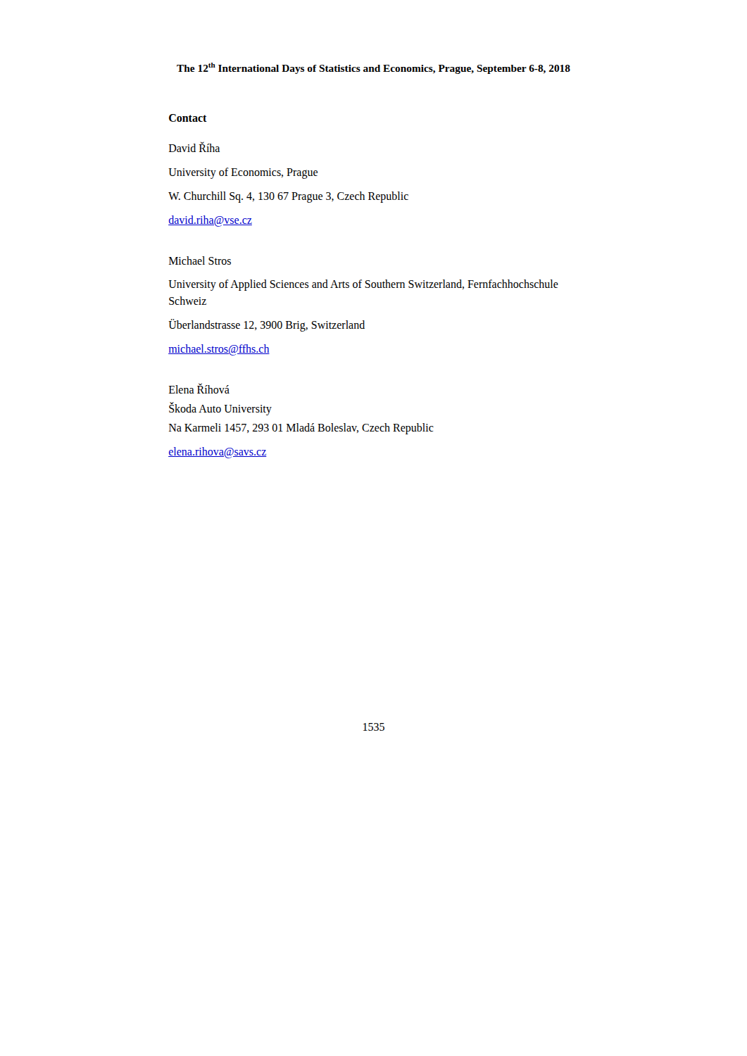The 12th International Days of Statistics and Economics, Prague, September 6-8, 2018
Contact
David Říha
University of Economics, Prague
W. Churchill Sq. 4, 130 67 Prague 3, Czech Republic
david.riha@vse.cz
Michael Stros
University of Applied Sciences and Arts of Southern Switzerland, Fernfachhochschule Schweiz
Überlandstrasse 12, 3900 Brig, Switzerland
michael.stros@ffhs.ch
Elena Říhová
Škoda Auto University
Na Karmeli 1457, 293 01 Mladá Boleslav, Czech Republic
elena.rihova@savs.cz
1535